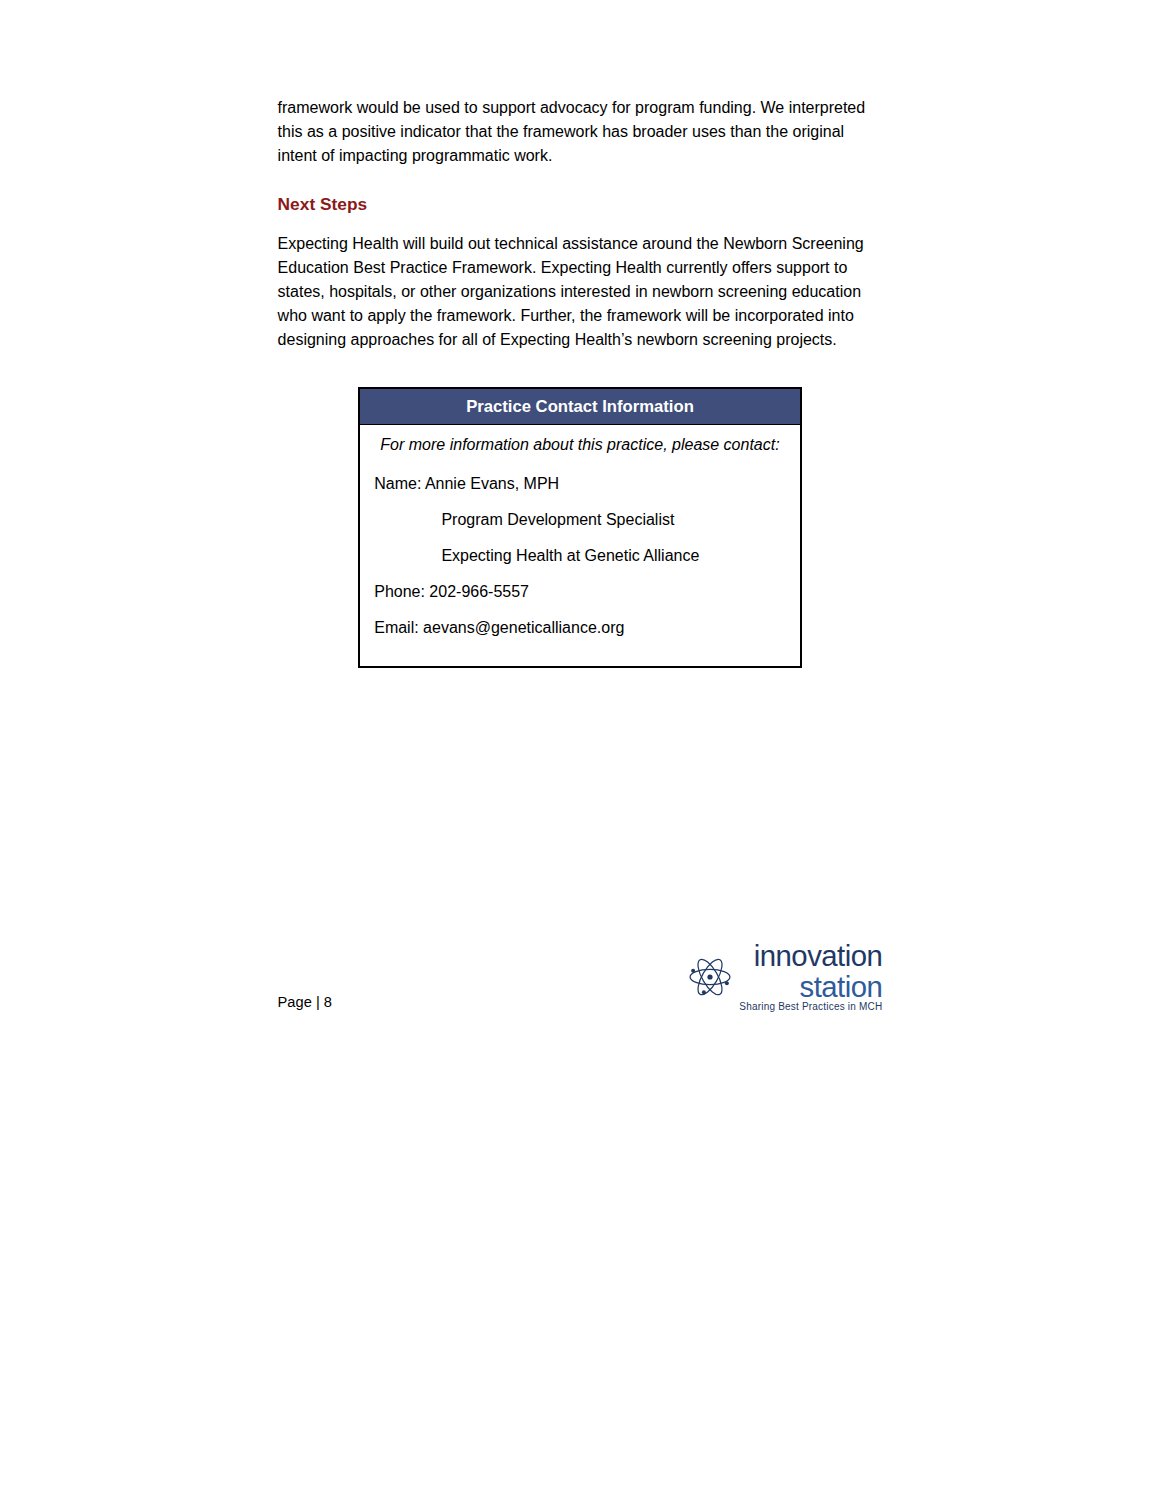framework would be used to support advocacy for program funding. We interpreted this as a positive indicator that the framework has broader uses than the original intent of impacting programmatic work.
Next Steps
Expecting Health will build out technical assistance around the Newborn Screening Education Best Practice Framework. Expecting Health currently offers support to states, hospitals, or other organizations interested in newborn screening education who want to apply the framework. Further, the framework will be incorporated into designing approaches for all of Expecting Health’s newborn screening projects.
Practice Contact Information
For more information about this practice, please contact:
Name: Annie Evans, MPH
Program Development Specialist
Expecting Health at Genetic Alliance
Phone: 202-966-5557
Email: aevans@geneticalliance.org
Page | 8
innovation
station
Sharing Best Practices in MCH